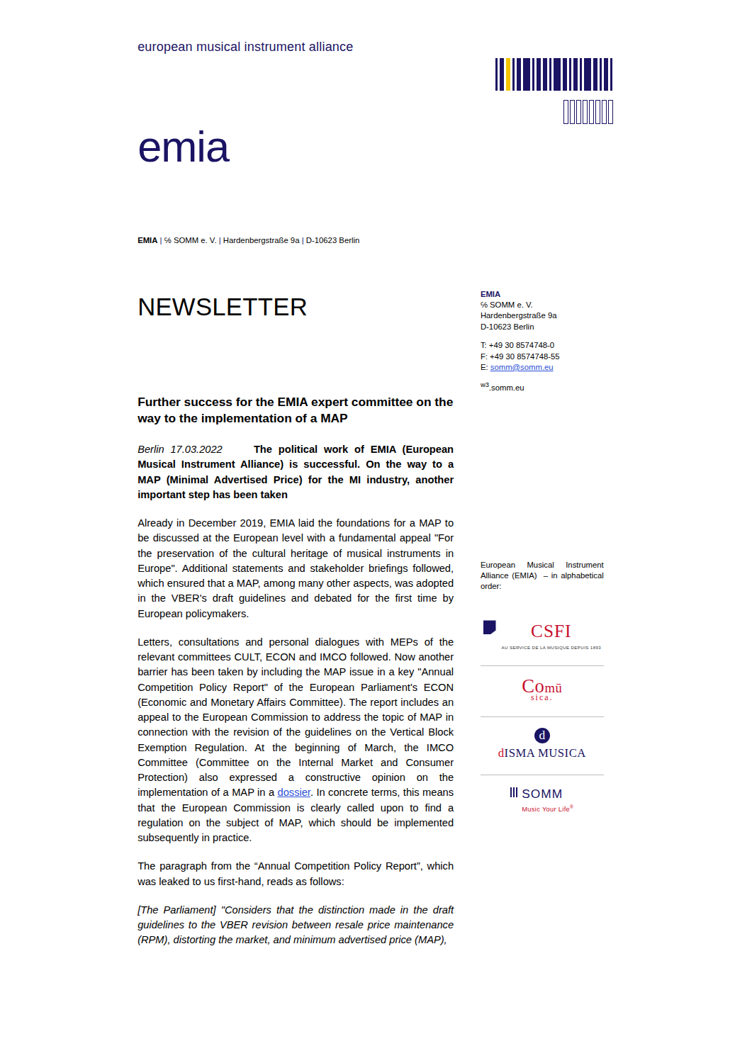european musical instrument alliance
emia
EMIA | ℅ SOMM e. V. | Hardenbergstraße 9a | D-10623 Berlin
NEWSLETTER
Further success for the EMIA expert committee on the way to the implementation of a MAP
Berlin 17.03.2022 The political work of EMIA (European Musical Instrument Alliance) is successful. On the way to a MAP (Minimal Advertised Price) for the MI industry, another important step has been taken
Already in December 2019, EMIA laid the foundations for a MAP to be discussed at the European level with a fundamental appeal "For the preservation of the cultural heritage of musical instruments in Europe". Additional statements and stakeholder briefings followed, which ensured that a MAP, among many other aspects, was adopted in the VBER's draft guidelines and debated for the first time by European policymakers.
Letters, consultations and personal dialogues with MEPs of the relevant committees CULT, ECON and IMCO followed. Now another barrier has been taken by including the MAP issue in a key "Annual Competition Policy Report" of the European Parliament's ECON (Economic and Monetary Affairs Committee). The report includes an appeal to the European Commission to address the topic of MAP in connection with the revision of the guidelines on the Vertical Block Exemption Regulation. At the beginning of March, the IMCO Committee (Committee on the Internal Market and Consumer Protection) also expressed a constructive opinion on the implementation of a MAP in a dossier. In concrete terms, this means that the European Commission is clearly called upon to find a regulation on the subject of MAP, which should be implemented subsequently in practice.
The paragraph from the “Annual Competition Policy Report”, which was leaked to us first-hand, reads as follows:
[The Parliament] "Considers that the distinction made in the draft guidelines to the VBER revision between resale price maintenance (RPM), distorting the market, and minimum advertised price (MAP),
EMIA ℅ SOMM e. V. Hardenbergstraße 9a D-10623 Berlin T: +49 30 8574748-0 F: +49 30 8574748-55 E: somm@somm.eu
w3.somm.eu
European Musical Instrument Alliance (EMIA) – in alphabetical order:
CSFI AU SERVICE DE LA MUSIQUE DEPUIS 1893
Comū sica.
d dISMA MUSICA
SOMM Music Your Life®